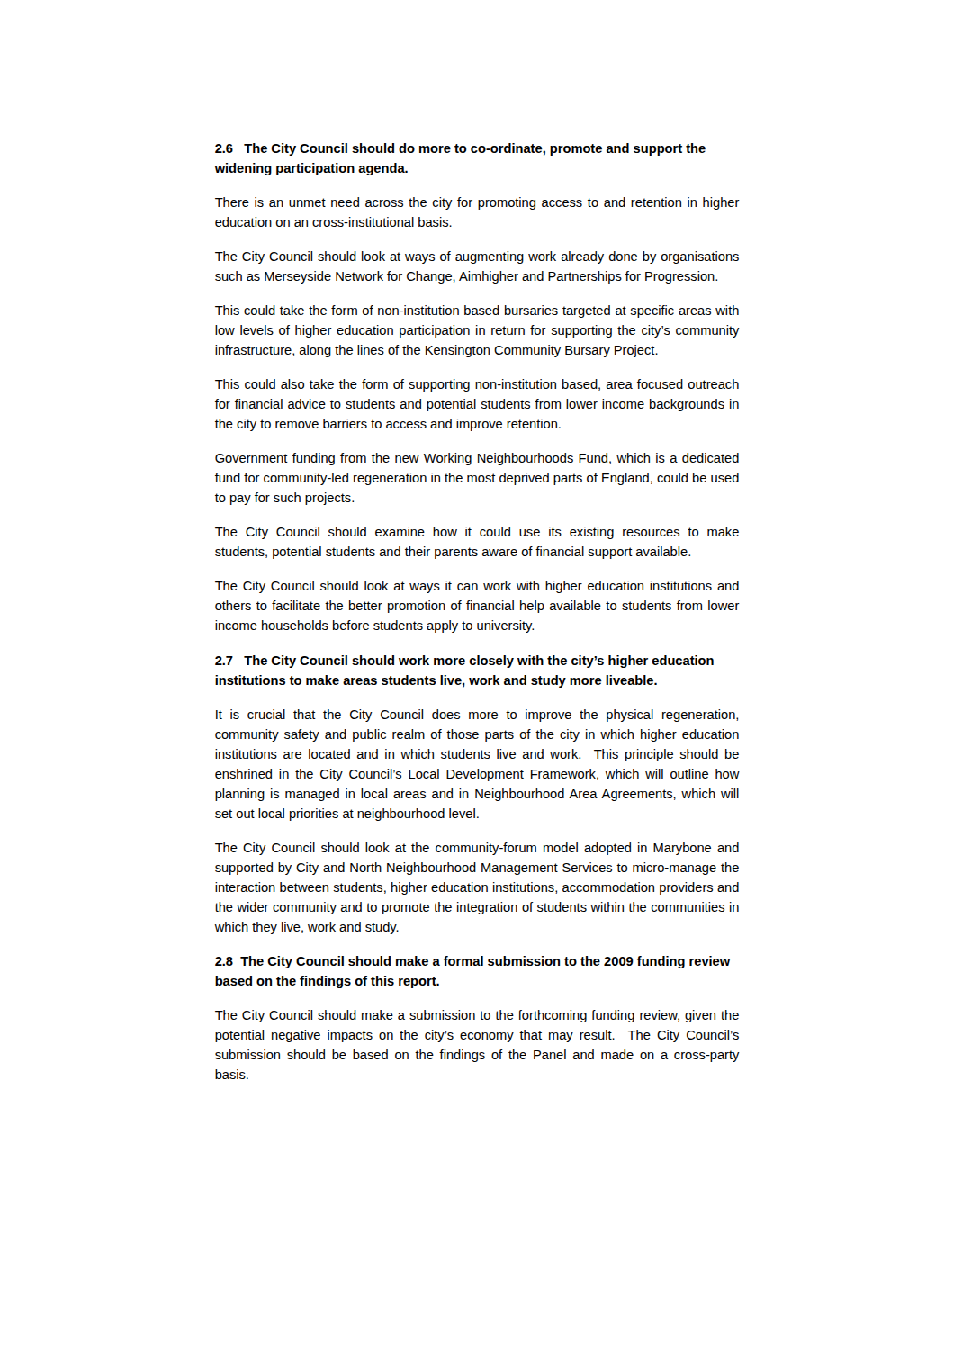2.6 The City Council should do more to co-ordinate, promote and support the widening participation agenda.
There is an unmet need across the city for promoting access to and retention in higher education on an cross-institutional basis.
The City Council should look at ways of augmenting work already done by organisations such as Merseyside Network for Change, Aimhigher and Partnerships for Progression.
This could take the form of non-institution based bursaries targeted at specific areas with low levels of higher education participation in return for supporting the city’s community infrastructure, along the lines of the Kensington Community Bursary Project.
This could also take the form of supporting non-institution based, area focused outreach for financial advice to students and potential students from lower income backgrounds in the city to remove barriers to access and improve retention.
Government funding from the new Working Neighbourhoods Fund, which is a dedicated fund for community-led regeneration in the most deprived parts of England, could be used to pay for such projects.
The City Council should examine how it could use its existing resources to make students, potential students and their parents aware of financial support available.
The City Council should look at ways it can work with higher education institutions and others to facilitate the better promotion of financial help available to students from lower income households before students apply to university.
2.7 The City Council should work more closely with the city’s higher education institutions to make areas students live, work and study more liveable.
It is crucial that the City Council does more to improve the physical regeneration, community safety and public realm of those parts of the city in which higher education institutions are located and in which students live and work. This principle should be enshrined in the City Council’s Local Development Framework, which will outline how planning is managed in local areas and in Neighbourhood Area Agreements, which will set out local priorities at neighbourhood level.
The City Council should look at the community-forum model adopted in Marybone and supported by City and North Neighbourhood Management Services to micro-manage the interaction between students, higher education institutions, accommodation providers and the wider community and to promote the integration of students within the communities in which they live, work and study.
2.8 The City Council should make a formal submission to the 2009 funding review based on the findings of this report.
The City Council should make a submission to the forthcoming funding review, given the potential negative impacts on the city’s economy that may result. The City Council’s submission should be based on the findings of the Panel and made on a cross-party basis.